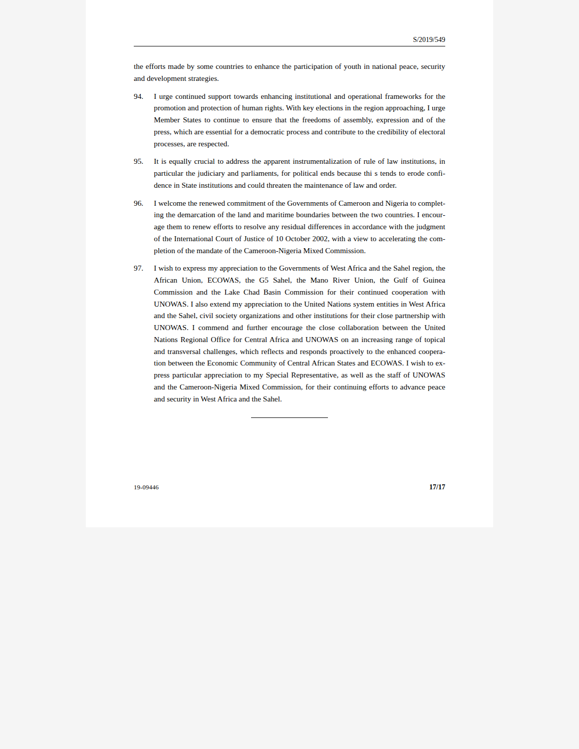S/2019/549
the efforts made by some countries to enhance the participation of youth in national peace, security and development strategies.
94.
I urge continued support towards enhancing institutional and operational frameworks for the promotion and protection of human rights. With key elections in the region approaching, I urge Member States to continue to ensure that the freedoms of assembly, expression and of the press, which are essential for a democratic process and contribute to the credibility of electoral processes, are respected.
95.
It is equally crucial to address the apparent instrumentalization of rule of law institutions, in particular the judiciary and parliaments, for political ends because thi s tends to erode confidence in State institutions and could threaten the maintenance of law and order.
96.
I welcome the renewed commitment of the Governments of Cameroon and Nigeria to completing the demarcation of the land and maritime boundaries between the two countries. I encourage them to renew efforts to resolve any residual differences in accordance with the judgment of the International Court of Justice of 10 October 2002, with a view to accelerating the completion of the mandate of the Cameroon-Nigeria Mixed Commission.
97.
I wish to express my appreciation to the Governments of West Africa and the Sahel region, the African Union, ECOWAS, the G5 Sahel, the Mano River Union, the Gulf of Guinea Commission and the Lake Chad Basin Commission for their continued cooperation with UNOWAS. I also extend my appreciation to the United Nations system entities in West Africa and the Sahel, civil society organizations and other institutions for their close partnership with UNOWAS. I commend and further encourage the close collaboration between the United Nations Regional Office for Central Africa and UNOWAS on an increasing range of topical and transversal challenges, which reflects and responds proactively to the enhanced cooperation between the Economic Community of Central African States and ECOWAS. I wish to express particular appreciation to my Special Representative, as well as the staff of UNOWAS and the Cameroon-Nigeria Mixed Commission, for their continuing efforts to advance peace and security in West Africa and the Sahel.
19-09446
17/17